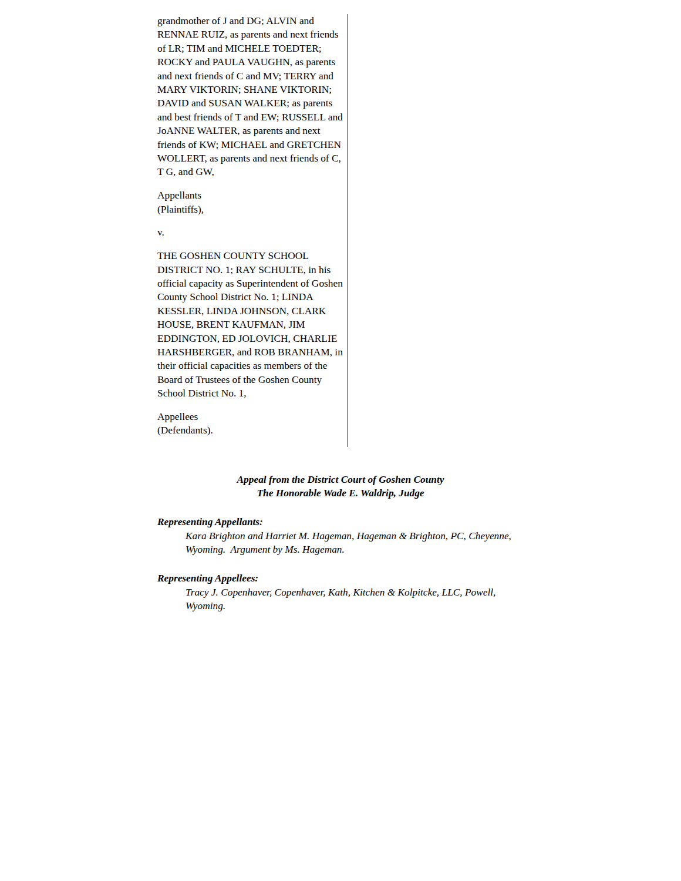| grandmother of J and DG; ALVIN and RENNAE RUIZ, as parents and next friends of LR; TIM and MICHELE TOEDTER; ROCKY and PAULA VAUGHN, as parents and next friends of C and MV; TERRY and MARY VIKTORIN; SHANE VIKTORIN; DAVID and SUSAN WALKER; as parents and best friends of T and EW; RUSSELL and JoANNE WALTER, as parents and next friends of KW; MICHAEL and GRETCHEN WOLLERT, as parents and next friends of C, T G, and GW, Appellants (Plaintiffs), v. THE GOSHEN COUNTY SCHOOL DISTRICT NO. 1; RAY SCHULTE, in his official capacity as Superintendent of Goshen County School District No. 1; LINDA KESSLER, LINDA JOHNSON, CLARK HOUSE, BRENT KAUFMAN, JIM EDDINGTON, ED JOLOVICH, CHARLIE HARSHBERGER, and ROB BRANHAM, in their official capacities as members of the Board of Trustees of the Goshen County School District No. 1, Appellees (Defendants). | |
Appeal from the District Court of Goshen County
The Honorable Wade E. Waldrip, Judge
Representing Appellants:
Kara Brighton and Harriet M. Hageman, Hageman & Brighton, PC, Cheyenne, Wyoming. Argument by Ms. Hageman.
Representing Appellees:
Tracy J. Copenhaver, Copenhaver, Kath, Kitchen & Kolpitcke, LLC, Powell, Wyoming.